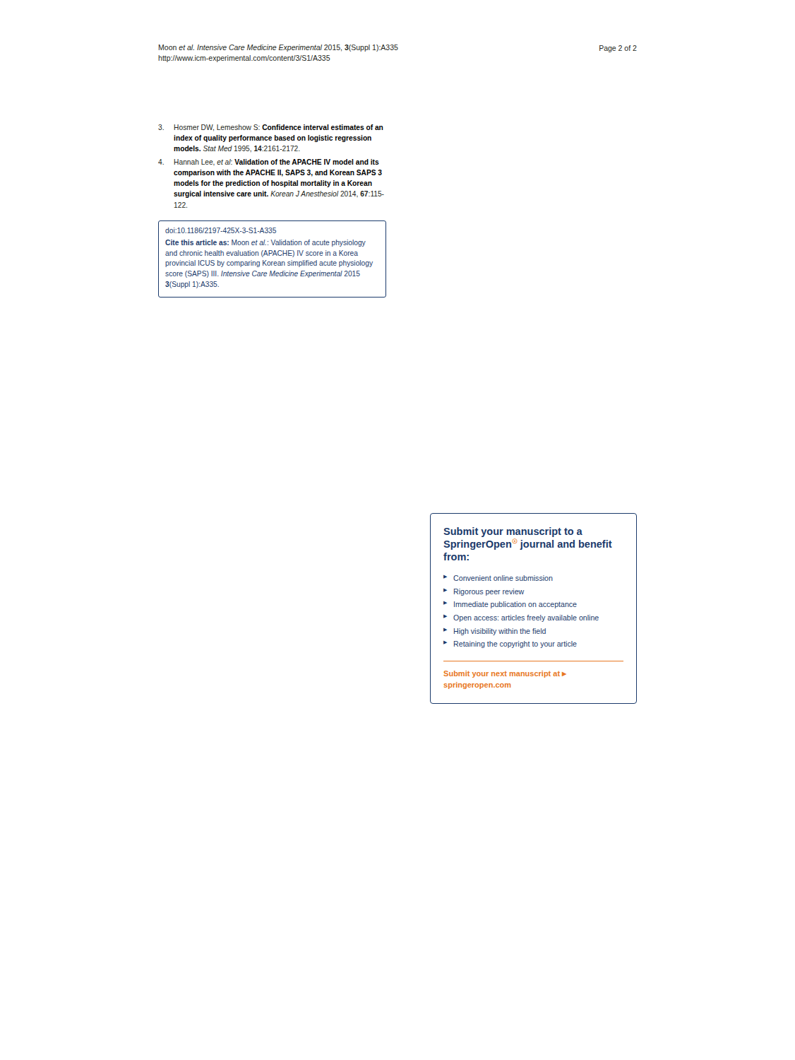Moon et al. Intensive Care Medicine Experimental 2015, 3(Suppl 1):A335
http://www.icm-experimental.com/content/3/S1/A335
Page 2 of 2
3. Hosmer DW, Lemeshow S: Confidence interval estimates of an index of quality performance based on logistic regression models. Stat Med 1995, 14:2161-2172.
4. Hannah Lee, et al: Validation of the APACHE IV model and its comparison with the APACHE II, SAPS 3, and Korean SAPS 3 models for the prediction of hospital mortality in a Korean surgical intensive care unit. Korean J Anesthesiol 2014, 67:115-122.
doi:10.1186/2197-425X-3-S1-A335
Cite this article as: Moon et al.: Validation of acute physiology and chronic health evaluation (APACHE) IV score in a Korea provincial ICUS by comparing Korean simplified acute physiology score (SAPS) III. Intensive Care Medicine Experimental 2015 3(Suppl 1):A335.
Submit your manuscript to a SpringerOpen☉ journal and benefit from:
Convenient online submission
Rigorous peer review
Immediate publication on acceptance
Open access: articles freely available online
High visibility within the field
Retaining the copyright to your article
Submit your next manuscript at ▶ springeropen.com